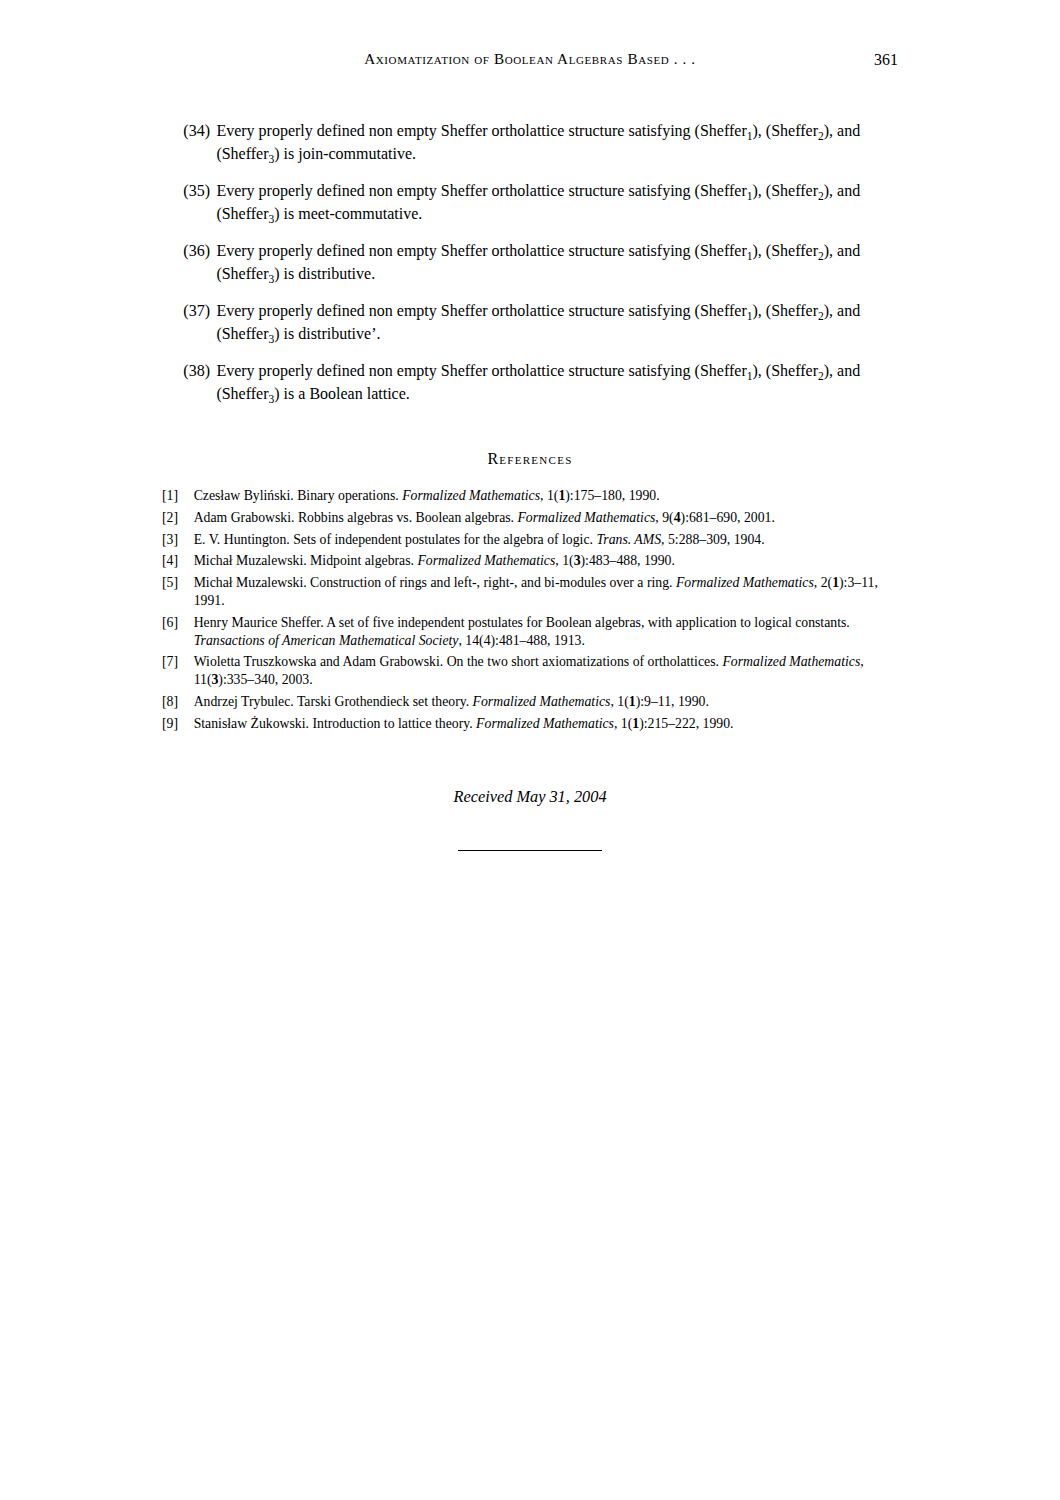Axiomatization of Boolean Algebras Based . . . 361
(34) Every properly defined non empty Sheffer ortholattice structure satisfying (Sheffer1), (Sheffer2), and (Sheffer3) is join-commutative.
(35) Every properly defined non empty Sheffer ortholattice structure satisfying (Sheffer1), (Sheffer2), and (Sheffer3) is meet-commutative.
(36) Every properly defined non empty Sheffer ortholattice structure satisfying (Sheffer1), (Sheffer2), and (Sheffer3) is distributive.
(37) Every properly defined non empty Sheffer ortholattice structure satisfying (Sheffer1), (Sheffer2), and (Sheffer3) is distributive’.
(38) Every properly defined non empty Sheffer ortholattice structure satisfying (Sheffer1), (Sheffer2), and (Sheffer3) is a Boolean lattice.
References
[1] Czesław Byliński. Binary operations. Formalized Mathematics, 1(1):175–180, 1990.
[2] Adam Grabowski. Robbins algebras vs. Boolean algebras. Formalized Mathematics, 9(4):681–690, 2001.
[3] E. V. Huntington. Sets of independent postulates for the algebra of logic. Trans. AMS, 5:288–309, 1904.
[4] Michał Muzalewski. Midpoint algebras. Formalized Mathematics, 1(3):483–488, 1990.
[5] Michał Muzalewski. Construction of rings and left-, right-, and bi-modules over a ring. Formalized Mathematics, 2(1):3–11, 1991.
[6] Henry Maurice Sheffer. A set of five independent postulates for Boolean algebras, with application to logical constants. Transactions of American Mathematical Society, 14(4):481–488, 1913.
[7] Wioletta Truszkowska and Adam Grabowski. On the two short axiomatizations of ortholattices. Formalized Mathematics, 11(3):335–340, 2003.
[8] Andrzej Trybulec. Tarski Grothendieck set theory. Formalized Mathematics, 1(1):9–11, 1990.
[9] Stanisław Żukowski. Introduction to lattice theory. Formalized Mathematics, 1(1):215–222, 1990.
Received May 31, 2004